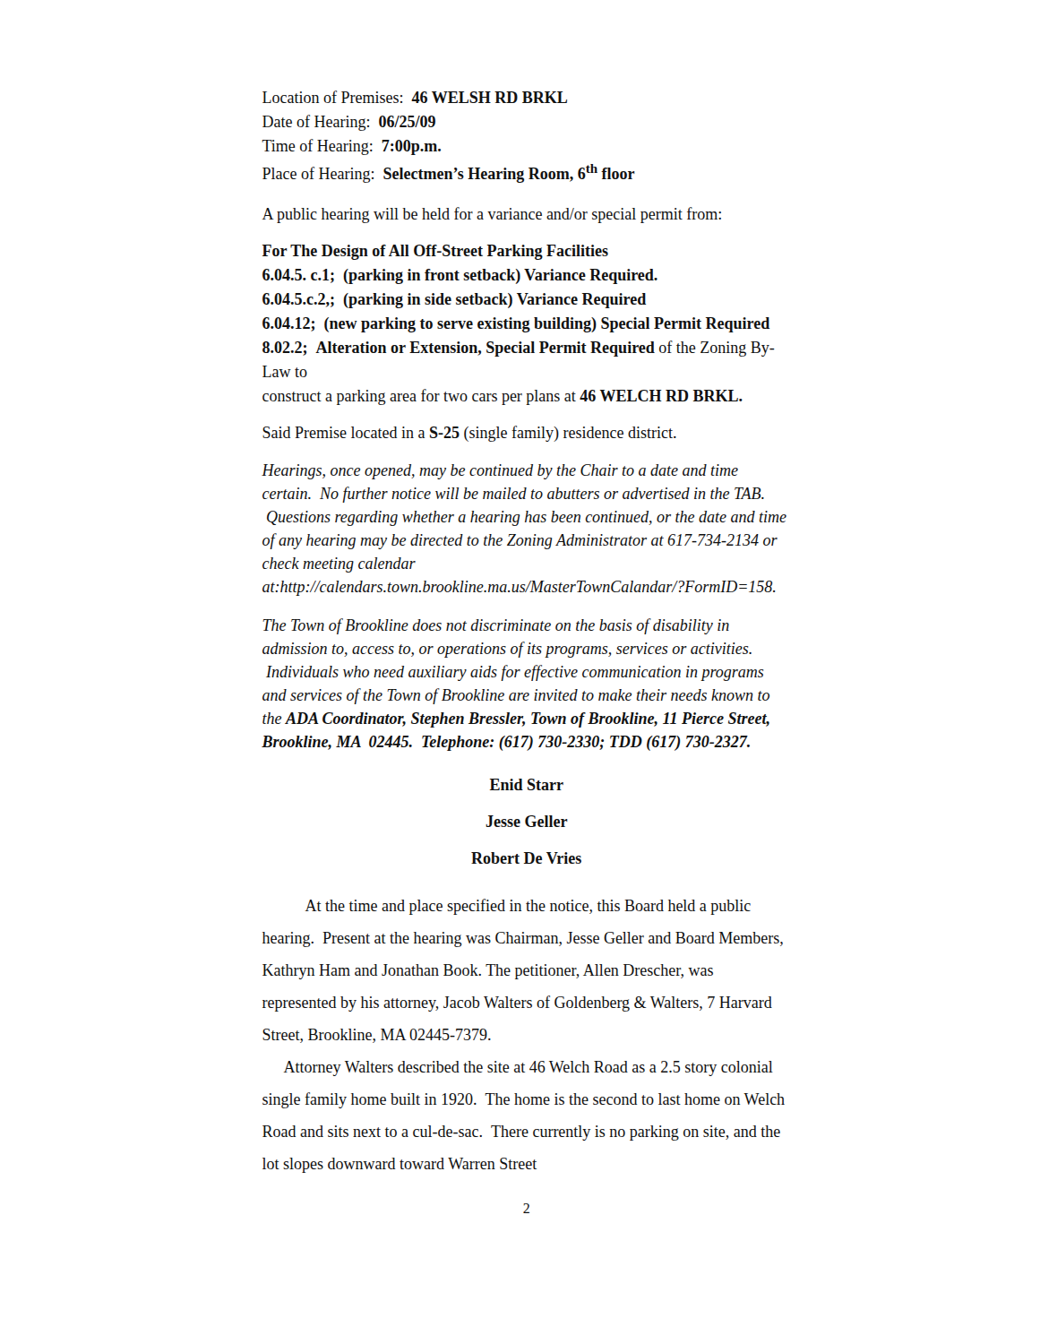Location of Premises: 46 WELSH RD BRKL
Date of Hearing: 06/25/09
Time of Hearing: 7:00p.m.
Place of Hearing: Selectmen’s Hearing Room, 6th floor
A public hearing will be held for a variance and/or special permit from:
For The Design of All Off-Street Parking Facilities
6.04.5. c.1; (parking in front setback) Variance Required.
6.04.5.c.2,; (parking in side setback) Variance Required
6.04.12; (new parking to serve existing building) Special Permit Required
8.02.2; Alteration or Extension, Special Permit Required of the Zoning By-Law to
construct a parking area for two cars per plans at 46 WELCH RD BRKL.
Said Premise located in a S-25 (single family) residence district.
Hearings, once opened, may be continued by the Chair to a date and time certain. No further notice will be mailed to abutters or advertised in the TAB. Questions regarding whether a hearing has been continued, or the date and time of any hearing may be directed to the Zoning Administrator at 617-734-2134 or check meeting calendar at:http://calendars.town.brookline.ma.us/MasterTownCalandar/?FormID=158.
The Town of Brookline does not discriminate on the basis of disability in admission to, access to, or operations of its programs, services or activities. Individuals who need auxiliary aids for effective communication in programs and services of the Town of Brookline are invited to make their needs known to the ADA Coordinator, Stephen Bressler, Town of Brookline, 11 Pierce Street, Brookline, MA 02445. Telephone: (617) 730-2330; TDD (617) 730-2327.
Enid Starr
Jesse Geller
Robert De Vries
At the time and place specified in the notice, this Board held a public hearing. Present at the hearing was Chairman, Jesse Geller and Board Members, Kathryn Ham and Jonathan Book. The petitioner, Allen Drescher, was represented by his attorney, Jacob Walters of Goldenberg & Walters, 7 Harvard Street, Brookline, MA 02445-7379.
Attorney Walters described the site at 46 Welch Road as a 2.5 story colonial single family home built in 1920. The home is the second to last home on Welch Road and sits next to a cul-de-sac. There currently is no parking on site, and the lot slopes downward toward Warren Street
2